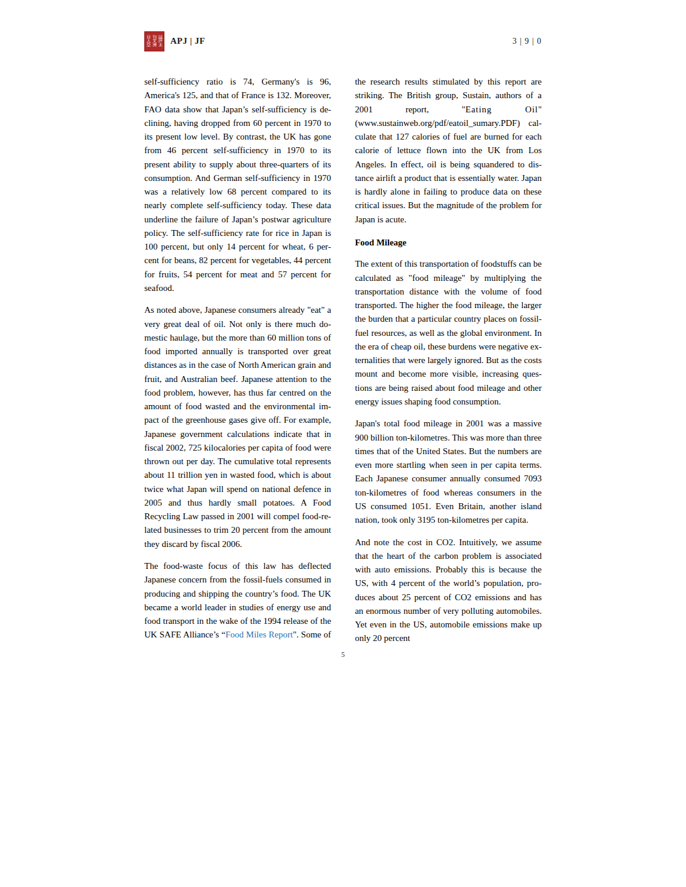日 人 亞 刊 文 洲 誌 評 太
APJ | JF
3 | 9 | 0
self-sufficiency ratio is 74, Germany's is 96, America's 125, and that of France is 132. Moreover, FAO data show that Japan’s self-sufficiency is declining, having dropped from 60 percent in 1970 to its present low level. By contrast, the UK has gone from 46 percent self-sufficiency in 1970 to its present ability to supply about three-quarters of its consumption. And German self-sufficiency in 1970 was a relatively low 68 percent compared to its nearly complete self-sufficiency today. These data underline the failure of Japan’s postwar agriculture policy. The self-sufficiency rate for rice in Japan is 100 percent, but only 14 percent for wheat, 6 percent for beans, 82 percent for vegetables, 44 percent for fruits, 54 percent for meat and 57 percent for seafood.
As noted above, Japanese consumers already "eat" a very great deal of oil. Not only is there much domestic haulage, but the more than 60 million tons of food imported annually is transported over great distances as in the case of North American grain and fruit, and Australian beef. Japanese attention to the food problem, however, has thus far centred on the amount of food wasted and the environmental impact of the greenhouse gases give off. For example, Japanese government calculations indicate that in fiscal 2002, 725 kilocalories per capita of food were thrown out per day. The cumulative total represents about 11 trillion yen in wasted food, which is about twice what Japan will spend on national defence in 2005 and thus hardly small potatoes. A Food Recycling Law passed in 2001 will compel food-related businesses to trim 20 percent from the amount they discard by fiscal 2006.
The food-waste focus of this law has deflected Japanese concern from the fossil-fuels consumed in producing and shipping the country’s food. The UK became a world leader in studies of energy use and food transport in the wake of the 1994 release of the UK SAFE Alliance’s “Food Miles Report". Some of the research results stimulated by this report are striking. The British group, Sustain, authors of a 2001 report, "Eating Oil" (www.sustainweb.org/pdf/eatoil_sumary.PDF) calculate that 127 calories of fuel are burned for each calorie of lettuce flown into the UK from Los Angeles. In effect, oil is being squandered to distance airlift a product that is essentially water. Japan is hardly alone in failing to produce data on these critical issues. But the magnitude of the problem for Japan is acute.
Food Mileage
The extent of this transportation of foodstuffs can be calculated as "food mileage" by multiplying the transportation distance with the volume of food transported. The higher the food mileage, the larger the burden that a particular country places on fossil-fuel resources, as well as the global environment. In the era of cheap oil, these burdens were negative externalities that were largely ignored. But as the costs mount and become more visible, increasing questions are being raised about food mileage and other energy issues shaping food consumption.
Japan's total food mileage in 2001 was a massive 900 billion ton-kilometres. This was more than three times that of the United States. But the numbers are even more startling when seen in per capita terms. Each Japanese consumer annually consumed 7093 ton-kilometres of food whereas consumers in the US consumed 1051. Even Britain, another island nation, took only 3195 ton-kilometres per capita.
And note the cost in CO2. Intuitively, we assume that the heart of the carbon problem is associated with auto emissions. Probably this is because the US, with 4 percent of the world’s population, produces about 25 percent of CO2 emissions and has an enormous number of very polluting automobiles. Yet even in the US, automobile emissions make up only 20 percent
5